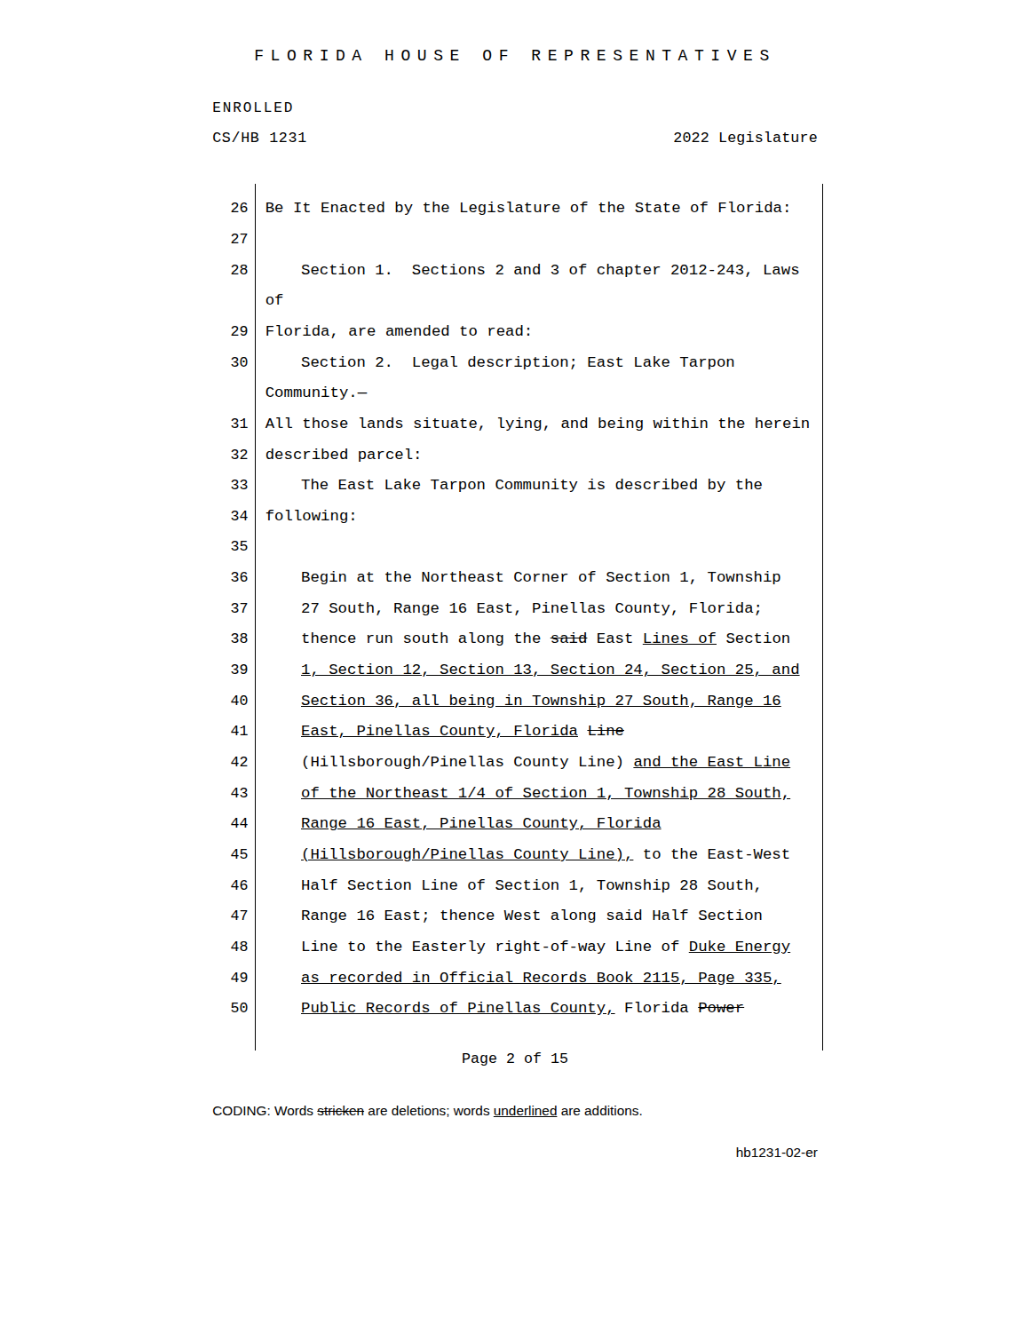FLORIDA HOUSE OF REPRESENTATIVES
ENROLLED
CS/HB 1231 2022 Legislature
Be It Enacted by the Legislature of the State of Florida:
Section 1. Sections 2 and 3 of chapter 2012-243, Laws of
Florida, are amended to read:
Section 2. Legal description; East Lake Tarpon Community.—
All those lands situate, lying, and being within the herein
described parcel:
The East Lake Tarpon Community is described by the
following:
Begin at the Northeast Corner of Section 1, Township
27 South, Range 16 East, Pinellas County, Florida;
thence run south along the said East Lines of Section
1, Section 12, Section 13, Section 24, Section 25, and
Section 36, all being in Township 27 South, Range 16
East, Pinellas County, Florida Line
(Hillsborough/Pinellas County Line) and the East Line
of the Northeast 1/4 of Section 1, Township 28 South,
Range 16 East, Pinellas County, Florida
(Hillsborough/Pinellas County Line), to the East-West
Half Section Line of Section 1, Township 28 South,
Range 16 East; thence West along said Half Section
Line to the Easterly right-of-way Line of Duke Energy
as recorded in Official Records Book 2115, Page 335,
Public Records of Pinellas County, Florida Power
Page 2 of 15
CODING: Words stricken are deletions; words underlined are additions.
hb1231-02-er